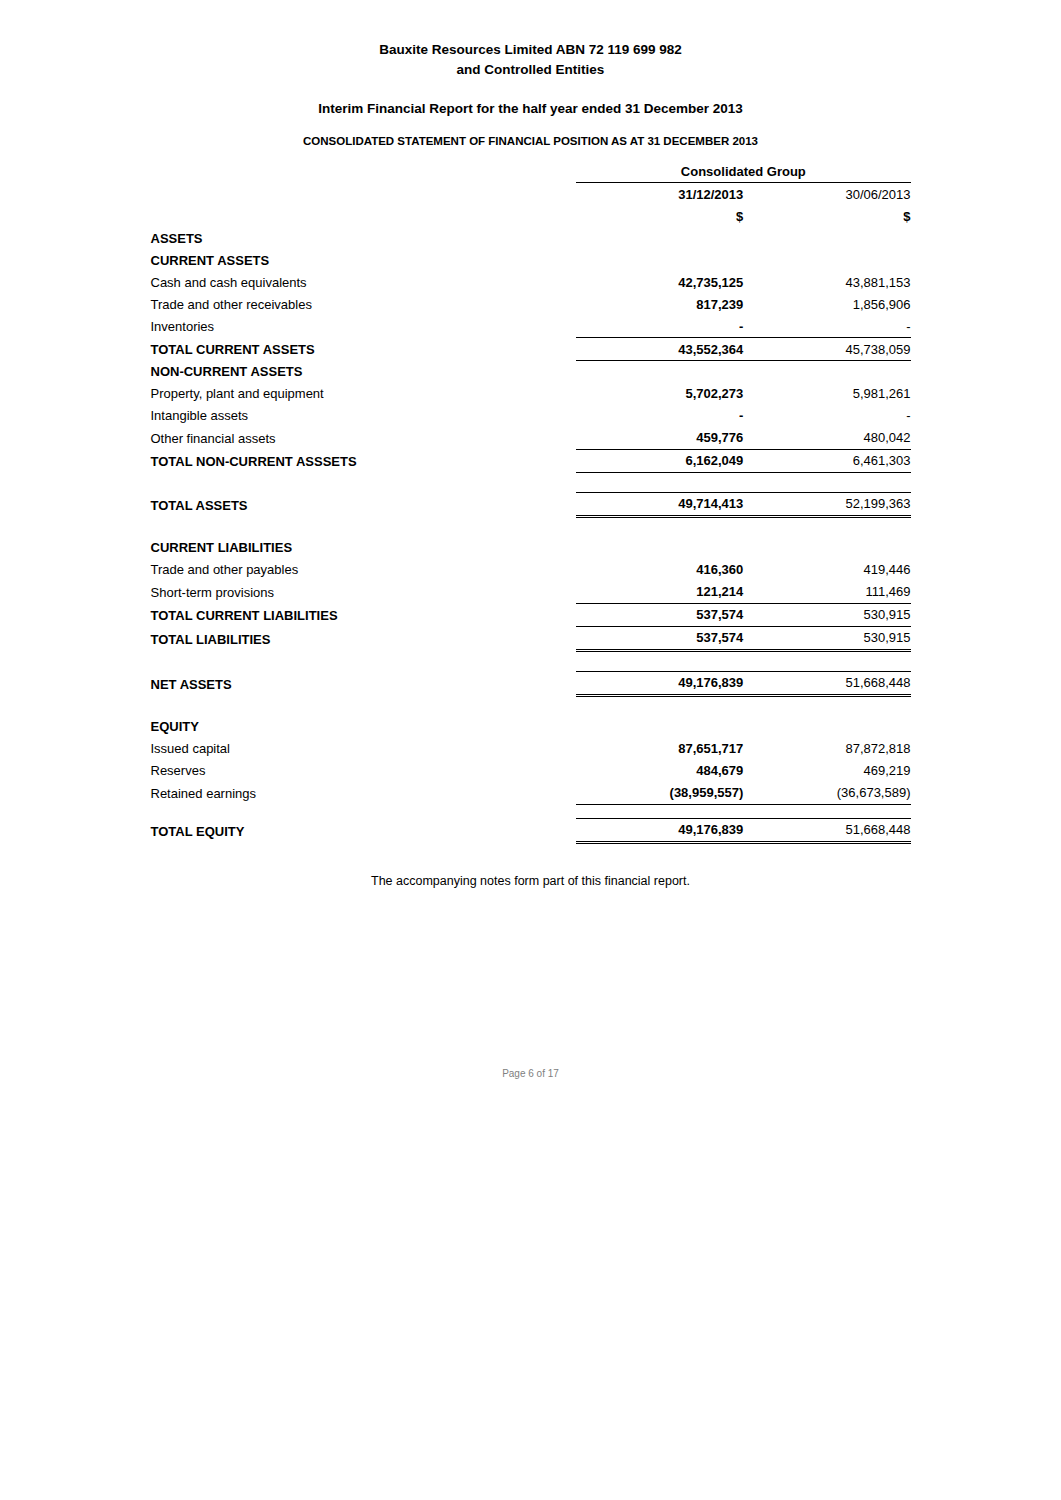Bauxite Resources Limited ABN 72 119 699 982
and Controlled Entities
Interim Financial Report for the half year ended 31 December 2013
CONSOLIDATED STATEMENT OF FINANCIAL POSITION AS AT 31 DECEMBER 2013
| | Consolidated Group |
| | 31/12/2013 | 30/06/2013 |
| | $ | $ |
| ASSETS | | |
| CURRENT ASSETS | | |
| Cash and cash equivalents | 42,735,125 | 43,881,153 |
| Trade and other receivables | 817,239 | 1,856,906 |
| Inventories | - | - |
| TOTAL CURRENT ASSETS | 43,552,364 | 45,738,059 |
| NON-CURRENT ASSETS | | |
| Property, plant and equipment | 5,702,273 | 5,981,261 |
| Intangible assets | - | - |
| Other financial assets | 459,776 | 480,042 |
| TOTAL NON-CURRENT ASSSETS | 6,162,049 | 6,461,303 |
| TOTAL ASSETS | 49,714,413 | 52,199,363 |
| CURRENT LIABILITIES | | |
| Trade and other payables | 416,360 | 419,446 |
| Short-term provisions | 121,214 | 111,469 |
| TOTAL CURRENT LIABILITIES | 537,574 | 530,915 |
| TOTAL LIABILITIES | 537,574 | 530,915 |
| NET ASSETS | 49,176,839 | 51,668,448 |
| EQUITY | | |
| Issued capital | 87,651,717 | 87,872,818 |
| Reserves | 484,679 | 469,219 |
| Retained earnings | (38,959,557) | (36,673,589) |
| TOTAL EQUITY | 49,176,839 | 51,668,448 |
The accompanying notes form part of this financial report.
Page 6 of 17